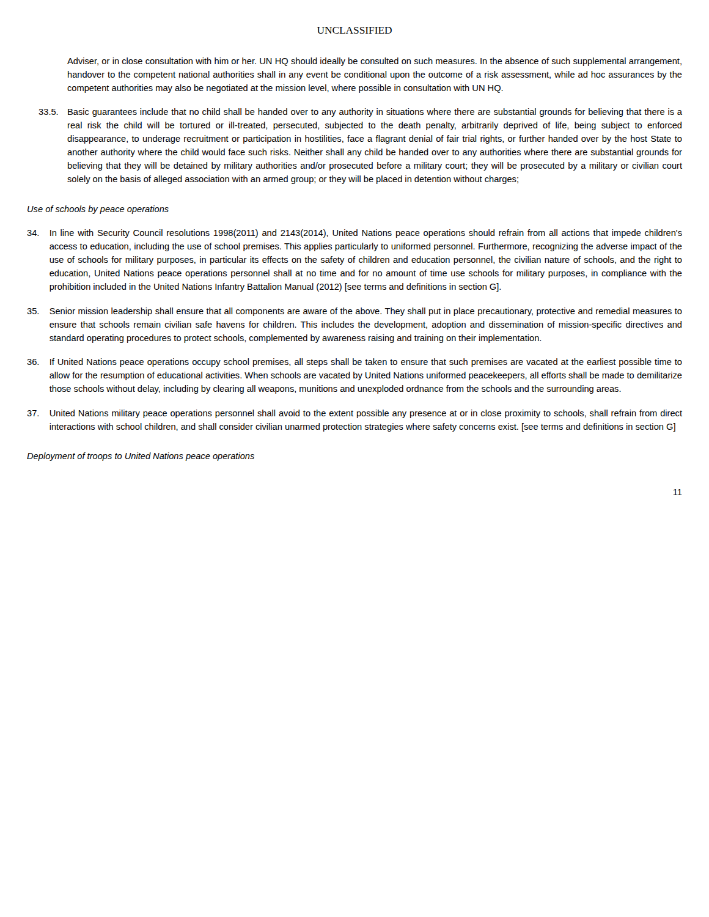UNCLASSIFIED
Adviser, or in close consultation with him or her. UN HQ should ideally be consulted on such measures. In the absence of such supplemental arrangement, handover to the competent national authorities shall in any event be conditional upon the outcome of a risk assessment, while ad hoc assurances by the competent authorities may also be negotiated at the mission level, where possible in consultation with UN HQ.
33.5. Basic guarantees include that no child shall be handed over to any authority in situations where there are substantial grounds for believing that there is a real risk the child will be tortured or ill-treated, persecuted, subjected to the death penalty, arbitrarily deprived of life, being subject to enforced disappearance, to underage recruitment or participation in hostilities, face a flagrant denial of fair trial rights, or further handed over by the host State to another authority where the child would face such risks. Neither shall any child be handed over to any authorities where there are substantial grounds for believing that they will be detained by military authorities and/or prosecuted before a military court; they will be prosecuted by a military or civilian court solely on the basis of alleged association with an armed group; or they will be placed in detention without charges;
Use of schools by peace operations
34. In line with Security Council resolutions 1998(2011) and 2143(2014), United Nations peace operations should refrain from all actions that impede children's access to education, including the use of school premises. This applies particularly to uniformed personnel. Furthermore, recognizing the adverse impact of the use of schools for military purposes, in particular its effects on the safety of children and education personnel, the civilian nature of schools, and the right to education, United Nations peace operations personnel shall at no time and for no amount of time use schools for military purposes, in compliance with the prohibition included in the United Nations Infantry Battalion Manual (2012) [see terms and definitions in section G].
35. Senior mission leadership shall ensure that all components are aware of the above. They shall put in place precautionary, protective and remedial measures to ensure that schools remain civilian safe havens for children. This includes the development, adoption and dissemination of mission-specific directives and standard operating procedures to protect schools, complemented by awareness raising and training on their implementation.
36. If United Nations peace operations occupy school premises, all steps shall be taken to ensure that such premises are vacated at the earliest possible time to allow for the resumption of educational activities. When schools are vacated by United Nations uniformed peacekeepers, all efforts shall be made to demilitarize those schools without delay, including by clearing all weapons, munitions and unexploded ordnance from the schools and the surrounding areas.
37. United Nations military peace operations personnel shall avoid to the extent possible any presence at or in close proximity to schools, shall refrain from direct interactions with school children, and shall consider civilian unarmed protection strategies where safety concerns exist. [see terms and definitions in section G]
Deployment of troops to United Nations peace operations
11